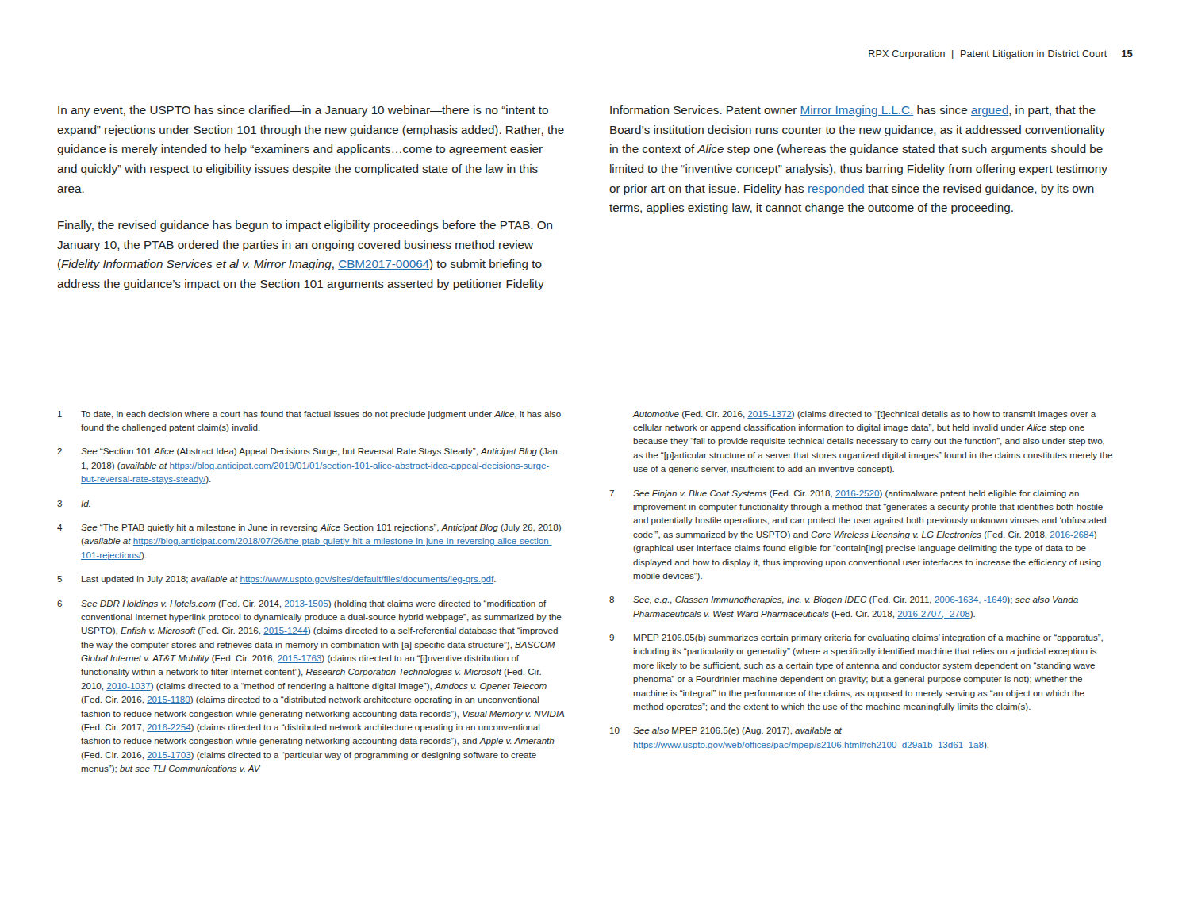RPX Corporation | Patent Litigation in District Court 15
In any event, the USPTO has since clarified—in a January 10 webinar—there is no “intent to expand” rejections under Section 101 through the new guidance (emphasis added). Rather, the guidance is merely intended to help “examiners and applicants…come to agreement easier and quickly” with respect to eligibility issues despite the complicated state of the law in this area.
Finally, the revised guidance has begun to impact eligibility proceedings before the PTAB. On January 10, the PTAB ordered the parties in an ongoing covered business method review (Fidelity Information Services et al v. Mirror Imaging, CBM2017-00064) to submit briefing to address the guidance’s impact on the Section 101 arguments asserted by petitioner Fidelity
Information Services. Patent owner Mirror Imaging L.L.C. has since argued, in part, that the Board’s institution decision runs counter to the new guidance, as it addressed conventionality in the context of Alice step one (whereas the guidance stated that such arguments should be limited to the “inventive concept” analysis), thus barring Fidelity from offering expert testimony or prior art on that issue. Fidelity has responded that since the revised guidance, by its own terms, applies existing law, it cannot change the outcome of the proceeding.
1 To date, in each decision where a court has found that factual issues do not preclude judgment under Alice, it has also found the challenged patent claim(s) invalid.
2 See “Section 101 Alice (Abstract Idea) Appeal Decisions Surge, but Reversal Rate Stays Steady”, Anticipat Blog (Jan. 1, 2018) (available at https://blog.anticipat.com/2019/01/01/section-101-alice-abstract-idea-appeal-decisions-surge-but-reversal-rate-stays-steady/).
3 Id.
4 See “The PTAB quietly hit a milestone in June in reversing Alice Section 101 rejections”, Anticipat Blog (July 26, 2018) (available at https://blog.anticipat.com/2018/07/26/the-ptab-quietly-hit-a-milestone-in-june-in-reversing-alice-section-101-rejections/).
5 Last updated in July 2018; available at https://www.uspto.gov/sites/default/files/documents/ieg-qrs.pdf.
6 See DDR Holdings v. Hotels.com (Fed. Cir. 2014, 2013-1505) (holding that claims were directed to “modification of conventional Internet hyperlink protocol to dynamically produce a dual-source hybrid webpage”, as summarized by the USPTO), Enfish v. Microsoft (Fed. Cir. 2016, 2015-1244) (claims directed to a self-referential database that “improved the way the computer stores and retrieves data in memory in combination with [a] specific data structure”), BASCOM Global Internet v. AT&T Mobility (Fed. Cir. 2016, 2015-1763) (claims directed to an “[i]nventive distribution of functionality within a network to filter Internet content”), Research Corporation Technologies v. Microsoft (Fed. Cir. 2010, 2010-1037) (claims directed to a “method of rendering a halftone digital image”), Amdocs v. Openet Telecom (Fed. Cir. 2016, 2015-1180) (claims directed to a “distributed network architecture operating in an unconventional fashion to reduce network congestion while generating networking accounting data records”), Visual Memory v. NVIDIA (Fed. Cir. 2017, 2016-2254) (claims directed to a “distributed network architecture operating in an unconventional fashion to reduce network congestion while generating networking accounting data records”), and Apple v. Ameranth (Fed. Cir. 2016, 2015-1703) (claims directed to a “particular way of programming or designing software to create menus”); but see TLI Communications v. AV
Automotive (Fed. Cir. 2016, 2015-1372) (claims directed to “[t]echnical details as to how to transmit images over a cellular network or append classification information to digital image data”, but held invalid under Alice step one because they “fail to provide requisite technical details necessary to carry out the function”, and also under step two, as the “[p]articular structure of a server that stores organized digital images” found in the claims constitutes merely the use of a generic server, insufficient to add an inventive concept).
7 See Finjan v. Blue Coat Systems (Fed. Cir. 2018, 2016-2520) (antimalware patent held eligible for claiming an improvement in computer functionality through a method that “generates a security profile that identifies both hostile and potentially hostile operations, and can protect the user against both previously unknown viruses and ‘obfuscated code’”, as summarized by the USPTO) and Core Wireless Licensing v. LG Electronics (Fed. Cir. 2018, 2016-2684) (graphical user interface claims found eligible for “contain[ing] precise language delimiting the type of data to be displayed and how to display it, thus improving upon conventional user interfaces to increase the efficiency of using mobile devices”).
8 See, e.g., Classen Immunotherapies, Inc. v. Biogen IDEC (Fed. Cir. 2011, 2006-1634, -1649); see also Vanda Pharmaceuticals v. West-Ward Pharmaceuticals (Fed. Cir. 2018, 2016-2707, -2708).
9 MPEP 2106.05(b) summarizes certain primary criteria for evaluating claims’ integration of a machine or “apparatus”, including its “particularity or generality” (where a specifically identified machine that relies on a judicial exception is more likely to be sufficient, such as a certain type of antenna and conductor system dependent on “standing wave phenoma” or a Fourdrinier machine dependent on gravity; but a general-purpose computer is not); whether the machine is “integral” to the performance of the claims, as opposed to merely serving as “an object on which the method operates”; and the extent to which the use of the machine meaningfully limits the claim(s).
10 See also MPEP 2106.5(e) (Aug. 2017), available at https://www.uspto.gov/web/offices/pac/mpep/s2106.html#ch2100_d29a1b_13d61_1a8).